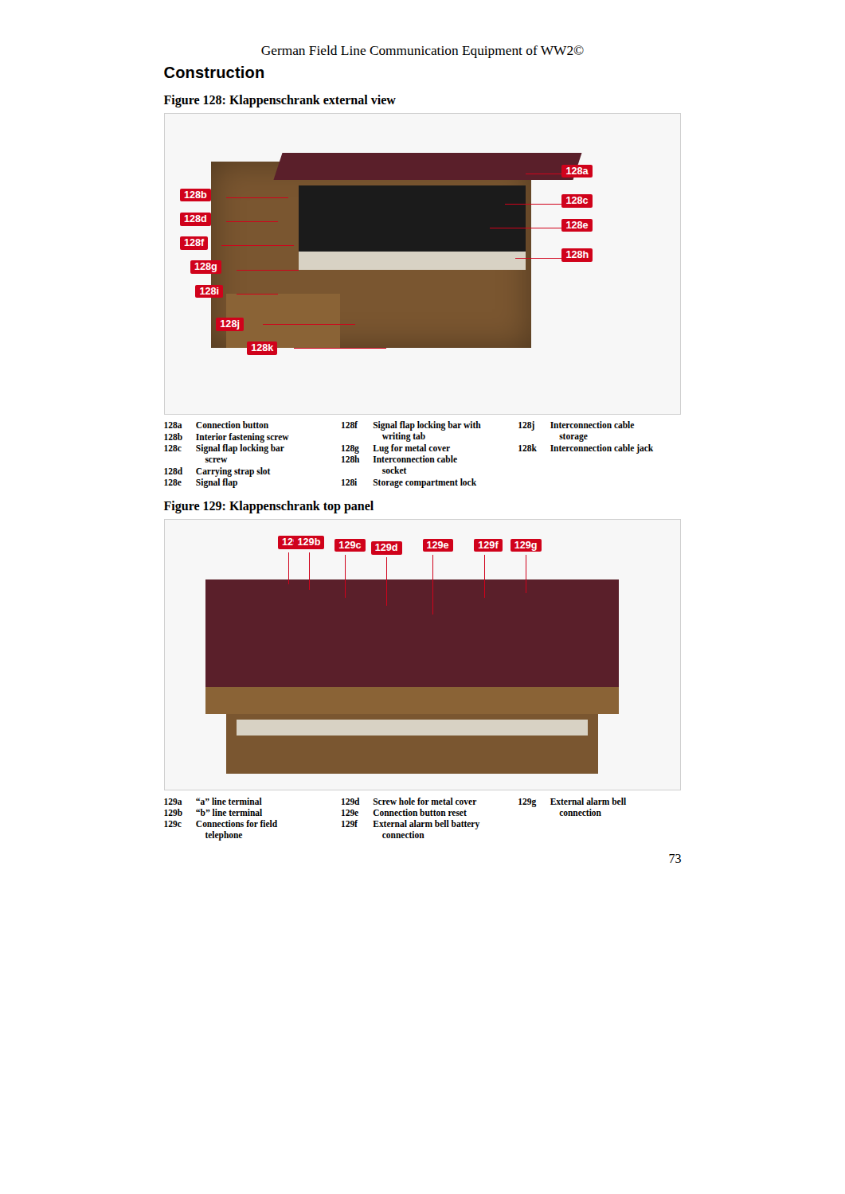German Field Line Communication Equipment of WW2©
Construction
Figure 128: Klappenschrank external view
128a
128c
128e
128h
128b
128d
128f
128g
128i
128j
128k
128a Connection button
128b Interior fastening screw
128c Signal flap locking barscrew
128d Carrying strap slot
128e Signal flap
128f Signal flap locking bar withwriting tab
128g Lug for metal cover
128h Interconnection cablesocket
128i Storage compartment lock
128j Interconnection cablestorage
128k Interconnection cable jack
Figure 129: Klappenschrank top panel
129a
129b
129c
129d
129e
129f
129g
129a“a” line terminal
129b“b” line terminal
129c Connections for fieldtelephone
129d Screw hole for metal cover
129e Connection button reset
129f External alarm bell batteryconnection
129g External alarm bellconnection
73